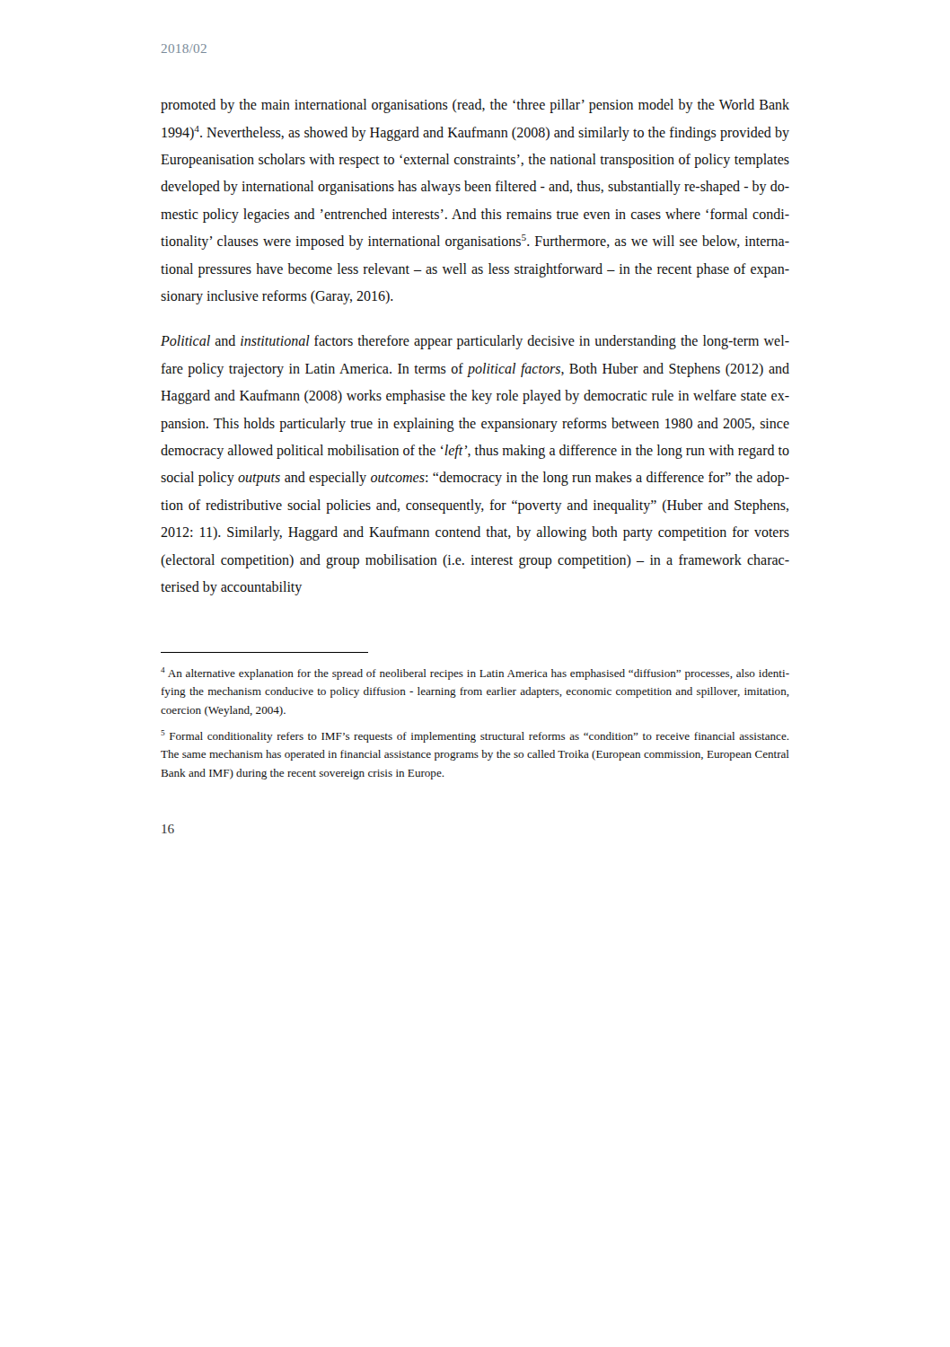2018/02
promoted by the main international organisations (read, the ‘three pillar’ pension model by the World Bank 1994)4. Nevertheless, as showed by Haggard and Kaufmann (2008) and similarly to the findings provided by Europeanisation scholars with respect to ‘external constraints’, the national transposition of policy templates developed by international organisations has always been filtered - and, thus, substantially re-shaped - by domestic policy legacies and ’entrenched interests’. And this remains true even in cases where ‘formal conditionality’ clauses were imposed by international organisations5. Furthermore, as we will see below, international pressures have become less relevant – as well as less straightforward – in the recent phase of expansionary inclusive reforms (Garay, 2016).
Political and institutional factors therefore appear particularly decisive in understanding the long-term welfare policy trajectory in Latin America. In terms of political factors, Both Huber and Stephens (2012) and Haggard and Kaufmann (2008) works emphasise the key role played by democratic rule in welfare state expansion. This holds particularly true in explaining the expansionary reforms between 1980 and 2005, since democracy allowed political mobilisation of the ‘left’, thus making a difference in the long run with regard to social policy outputs and especially outcomes: “democracy in the long run makes a difference for” the adoption of redistributive social policies and, consequently, for “poverty and inequality” (Huber and Stephens, 2012: 11). Similarly, Haggard and Kaufmann contend that, by allowing both party competition for voters (electoral competition) and group mobilisation (i.e. interest group competition) – in a framework characterised by accountability
4 An alternative explanation for the spread of neoliberal recipes in Latin America has emphasised “diffusion” processes, also identifying the mechanism conducive to policy diffusion - learning from earlier adapters, economic competition and spillover, imitation, coercion (Weyland, 2004).
5 Formal conditionality refers to IMF’s requests of implementing structural reforms as “condition” to receive financial assistance. The same mechanism has operated in financial assistance programs by the so called Troika (European commission, European Central Bank and IMF) during the recent sovereign crisis in Europe.
16